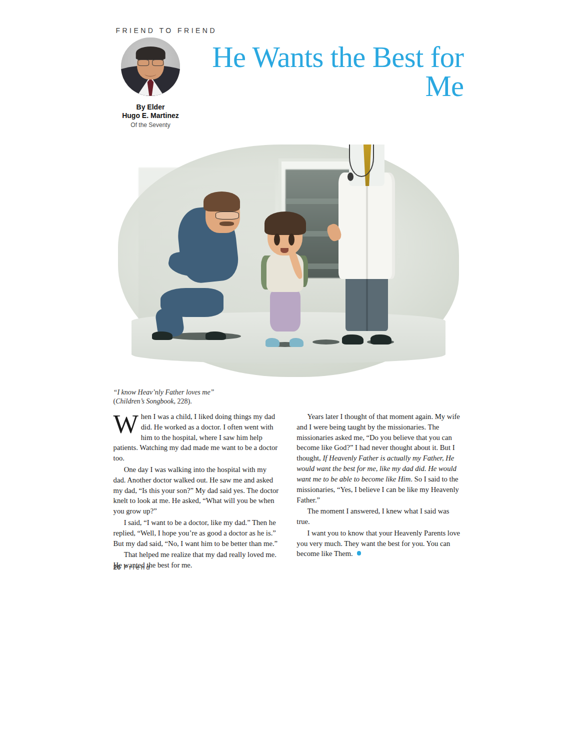Friend to Friend
By Elder
Hugo E. Martinez Of the Seventy
He Wants the Best for Me
“I know Heav’nly Father loves me”
(Children’s Songbook, 228).
When I was a child, I liked doing things my dad did. He worked as a doctor. I often went with him to the hospital, where I saw him help patients. Watching my dad made me want to be a doctor too.
One day I was walking into the hospital with my dad. Another doctor walked out. He saw me and asked my dad, “Is this your son?” My dad said yes. The doctor knelt to look at me. He asked, “What will you be when you grow up?”
I said, “I want to be a doctor, like my dad.” Then he replied, “Well, I hope you’re as good a doctor as he is.” But my dad said, “No, I want him to be better than me.”
That helped me realize that my dad really loved me. He wanted the best for me.
Years later I thought of that moment again. My wife and I were being taught by the missionaries. The missionaries asked me, “Do you believe that you can become like God?” I had never thought about it. But I thought, If Heavenly Father is actually my Father, He would want the best for me, like my dad did. He would want me to be able to become like Him. So I said to the missionaries, “Yes, I believe I can be like my Heavenly Father.”
The moment I answered, I knew what I said was true.
I want you to know that your Heavenly Parents love you very much. They want the best for you. You can become like Them.
26 Friend